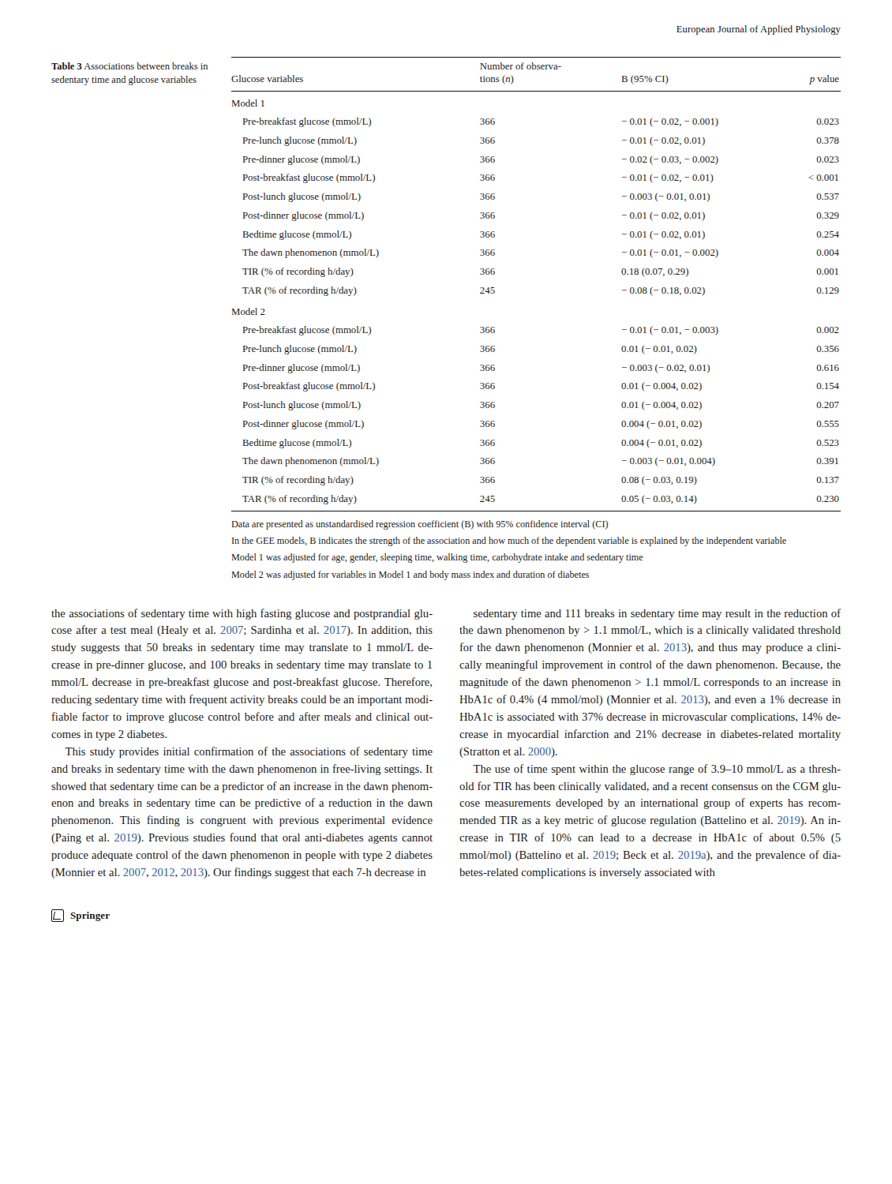European Journal of Applied Physiology
Table 3 Associations between breaks in sedentary time and glucose variables
| Glucose variables | Number of observa- tions ( n ) | B (95% CI) | p value |
| --- | --- | --- | --- |
| Model 1 |
| Pre-breakfast glucose (mmol/L) | 366 | − 0.01 (− 0.02, − 0.001) | 0.023 |
| Pre-lunch glucose (mmol/L) | 366 | − 0.01 (− 0.02, 0.01) | 0.378 |
| Pre-dinner glucose (mmol/L) | 366 | − 0.02 (− 0.03, − 0.002) | 0.023 |
| Post-breakfast glucose (mmol/L) | 366 | − 0.01 (− 0.02, − 0.01) | < 0.001 |
| Post-lunch glucose (mmol/L) | 366 | − 0.003 (− 0.01, 0.01) | 0.537 |
| Post-dinner glucose (mmol/L) | 366 | − 0.01 (− 0.02, 0.01) | 0.329 |
| Bedtime glucose (mmol/L) | 366 | − 0.01 (− 0.02, 0.01) | 0.254 |
| The dawn phenomenon (mmol/L) | 366 | − 0.01 (− 0.01, − 0.002) | 0.004 |
| TIR (% of recording h/day) | 366 | 0.18 (0.07, 0.29) | 0.001 |
| TAR (% of recording h/day) | 245 | − 0.08 (− 0.18, 0.02) | 0.129 |
| Model 2 |
| Pre-breakfast glucose (mmol/L) | 366 | − 0.01 (− 0.01, − 0.003) | 0.002 |
| Pre-lunch glucose (mmol/L) | 366 | 0.01 (− 0.01, 0.02) | 0.356 |
| Pre-dinner glucose (mmol/L) | 366 | − 0.003 (− 0.02, 0.01) | 0.616 |
| Post-breakfast glucose (mmol/L) | 366 | 0.01 (− 0.004, 0.02) | 0.154 |
| Post-lunch glucose (mmol/L) | 366 | 0.01 (− 0.004, 0.02) | 0.207 |
| Post-dinner glucose (mmol/L) | 366 | 0.004 (− 0.01, 0.02) | 0.555 |
| Bedtime glucose (mmol/L) | 366 | 0.004 (− 0.01, 0.02) | 0.523 |
| The dawn phenomenon (mmol/L) | 366 | − 0.003 (− 0.01, 0.004) | 0.391 |
| TIR (% of recording h/day) | 366 | 0.08 (− 0.03, 0.19) | 0.137 |
| TAR (% of recording h/day) | 245 | 0.05 (− 0.03, 0.14) | 0.230 |
Data are presented as unstandardised regression coefficient (B) with 95% confidence interval (CI)
In the GEE models, B indicates the strength of the association and how much of the dependent variable is explained by the independent variable
Model 1 was adjusted for age, gender, sleeping time, walking time, carbohydrate intake and sedentary time
Model 2 was adjusted for variables in Model 1 and body mass index and duration of diabetes
the associations of sedentary time with high fasting glucose and postprandial glucose after a test meal (Healy et al. 2007; Sardinha et al. 2017). In addition, this study suggests that 50 breaks in sedentary time may translate to 1 mmol/L decrease in pre-dinner glucose, and 100 breaks in sedentary time may translate to 1 mmol/L decrease in pre-breakfast glucose and post-breakfast glucose. Therefore, reducing sedentary time with frequent activity breaks could be an important modifiable factor to improve glucose control before and after meals and clinical outcomes in type 2 diabetes.
This study provides initial confirmation of the associations of sedentary time and breaks in sedentary time with the dawn phenomenon in free-living settings. It showed that sedentary time can be a predictor of an increase in the dawn phenomenon and breaks in sedentary time can be predictive of a reduction in the dawn phenomenon. This finding is congruent with previous experimental evidence (Paing et al. 2019). Previous studies found that oral anti-diabetes agents cannot produce adequate control of the dawn phenomenon in people with type 2 diabetes (Monnier et al. 2007, 2012, 2013). Our findings suggest that each 7-h decrease in
sedentary time and 111 breaks in sedentary time may result in the reduction of the dawn phenomenon by > 1.1 mmol/L, which is a clinically validated threshold for the dawn phenomenon (Monnier et al. 2013), and thus may produce a clinically meaningful improvement in control of the dawn phenomenon. Because, the magnitude of the dawn phenomenon > 1.1 mmol/L corresponds to an increase in HbA1c of 0.4% (4 mmol/mol) (Monnier et al. 2013), and even a 1% decrease in HbA1c is associated with 37% decrease in microvascular complications, 14% decrease in myocardial infarction and 21% decrease in diabetes-related mortality (Stratton et al. 2000).
The use of time spent within the glucose range of 3.9–10 mmol/L as a threshold for TIR has been clinically validated, and a recent consensus on the CGM glucose measurements developed by an international group of experts has recommended TIR as a key metric of glucose regulation (Battelino et al. 2019). An increase in TIR of 10% can lead to a decrease in HbA1c of about 0.5% (5 mmol/mol) (Battelino et al. 2019; Beck et al. 2019a), and the prevalence of diabetes-related complications is inversely associated with
Springer